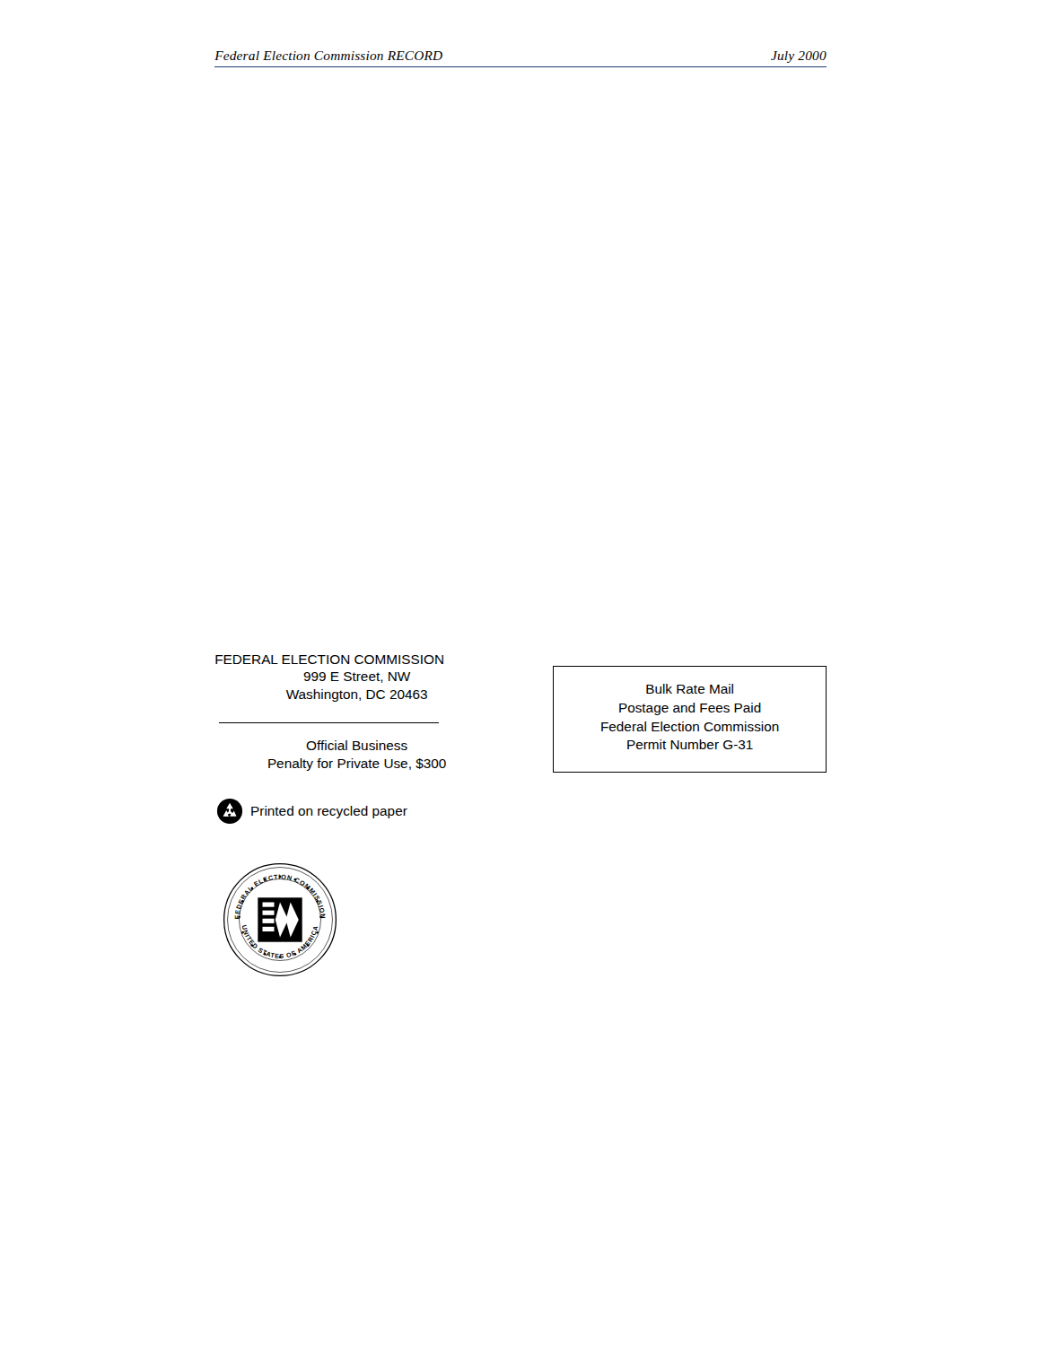Federal Election Commission RECORD
July 2000
FEDERAL ELECTION COMMISSION
999 E Street, NW
Washington, DC 20463
Official Business
Penalty for Private Use, $300
Printed on recycled paper
Bulk Rate Mail
Postage and Fees Paid
Federal Election Commission
Permit Number G-31
FEDERAL ELECTION COMMISSION UNITED STATES OF AMERICA